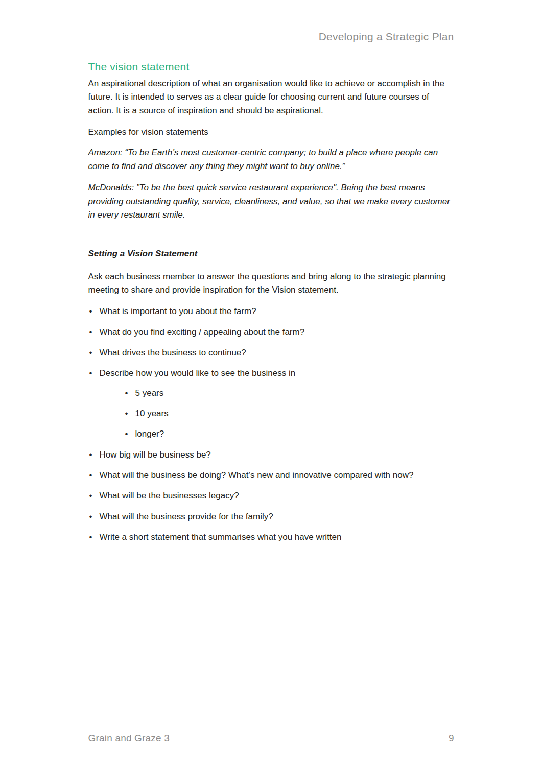Developing a Strategic Plan
The vision statement
An aspirational description of what an organisation would like to achieve or accomplish in the future. It is intended to serves as a clear guide for choosing current and future courses of action. It is a source of inspiration and should be aspirational.
Examples for vision statements
Amazon: “To be Earth’s most customer-centric company; to build a place where people can come to find and discover any thing they might want to buy online.”
McDonalds: ”To be the best quick service restaurant experience". Being the best means providing outstanding quality, service, cleanliness, and value, so that we make every customer in every restaurant smile.
Setting a Vision Statement
Ask each business member to answer the questions and bring along to the strategic planning meeting to share and provide inspiration for the Vision statement.
What is important to you about the farm?
What do you find exciting / appealing about the farm?
What drives the business to continue?
Describe how you would like to see the business in
5 years
10 years
longer?
How big will be business be?
What will the business be doing? What’s new and innovative compared with now?
What will be the businesses legacy?
What will the business provide for the family?
Write a short statement that summarises what you have written
Grain and Graze 3
9